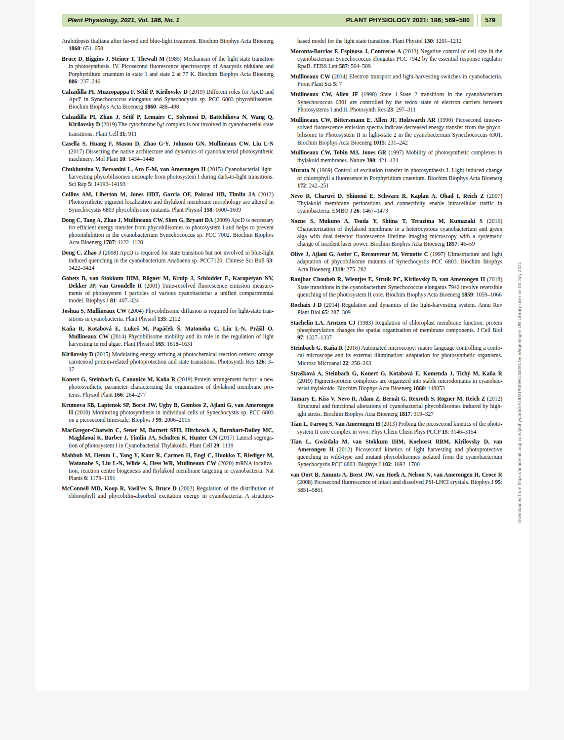Plant Physiology, 2021, Vol. 186, No. 1
PLANT PHYSIOLOGY 2021: 186; 569–580
579
Arabidopsis thaliana after far-red and blue-light treatment. Biochim Biophys Acta Bioenerg 1860: 651–658
Bruce D, Biggins J, Steiner T, Thewalt M (1985) Mechanism of the light state transition in photosynthesis. IV. Picosecond fluorescence spectroscopy of Anacystis nidulans and Porphyridium cruentum in state 1 and state 2 at 77 K. Biochim Biophys Acta Bioenerg 806: 237–246
Calzadilla PI, Muzzopappa F, Sétif P, Kirilovsky D (2019) Different roles for ApcD and ApcF in Synechococcus elongatus and Synechocystis sp. PCC 6803 phycobilisomes. Biochim Biophys Acta Bioenerg 1860: 488–498
Calzadilla PI, Zhan J, Sétif P, Lemaire C, Solymosi D, Battchikova N, Wang Q, Kirilovsky D (2019) The cytochrome b6f complex is not involved in cyanobacterial state transitions. Plant Cell 31: 911
Casella S, Huang F, Mason D, Zhao G-Y, Johnson GN, Mullineaux CW, Liu L-N (2017) Dissecting the native architecture and dynamics of cyanobacterial photosynthetic machinery. Mol Plant 10: 1434–1448
Chukhutsina V, Bersanini L, Aro E-M, van Amerongen H (2015) Cyanobacterial light-harvesting phycobilisomes uncouple from photosystem I during dark-to-light transitions. Sci Rep 5: 14193–14193
Collins AM, Liberton M, Jones HDT, Garcia OF, Pakrasi HB, Timlin JA (2012) Photosynthetic pigment localization and thylakoid membrane morphology are altered in Synechocystis 6803 phycobilisome mutants. Plant Physiol 158: 1600–1609
Dong C, Tang A, Zhao J, Mullineaux CW, Shen G, Bryant DA (2009) ApcD is necessary for efficient energy transfer from phycobilisomes to photosystem I and helps to prevent photoinhibition in the cyanobacterium Synechococcus sp. PCC 7002. Biochim Biophys Acta Bioenerg 1787: 1122–1128
Dong C, Zhao J (2008) ApcD is required for state transition but not involved in blue-light induced quenching in the cyanobacterium Anabaena sp. PCC7120. Chinese Sci Bull 53: 3422–3424
Gobets B, van Stokkum IHM, Rögner M, Kruip J, Schlodder E, Karapetyan NV, Dekker JP, van Grondelle R (2001) Time-resolved fluorescence emission measurements of photosystem I particles of various cyanobacteria: a unified compartmental model. Biophys J 81: 407–424
Joshua S, Mullineaux CW (2004) Phycobilisome diffusion is required for light-state transitions in cyanobacteria. Plant Physiol 135: 2112
Kaňa R, Kotabová E, Lukeš M, Papáček Š, Matonoha C, Liu L-N, Prášil O, Mullineaux CW (2014) Phycobilisome mobility and its role in the regulation of light harvesting in red algae. Plant Physiol 165: 1618–1631
Kirilovsky D (2015) Modulating energy arriving at photochemical reaction centers: orange carotenoid protein-related photoprotection and state transitions. Photosynth Res 126: 3–17
Konert G, Steinbach G, Canonico M, Kaňa R (2019) Protein arrangement factor: a new photosynthetic parameter characterizing the organization of thylakoid membrane proteins. Physiol Plant 166: 264–277
Krumova SB, Laptenok SP, Borst JW, Ughy B, Gombos Z, Ajlani G, van Amerongen H (2010) Monitoring photosynthesis in individual cells of Synechocystis sp. PCC 6803 on a picosecond timescale. Biophys J 99: 2006–2015
MacGregor-Chatwin C, Sener M, Barnett SFH, Hitchcock A, Barnhart-Dailey MC, Maghlaoui K, Barber J, Timlin JA, Schulten K, Hunter CN (2017) Lateral segregation of photosystem I in Cyanobacterial Thylakoids. Plant Cell 29: 1119
Mahbub M, Hemm L, Yang Y, Kaur R, Carmen H, Engl C, Huokko T, Riediger M, Watanabe S, Liu L-N, Wilde A, Hess WR, Mullineaux CW (2020) mRNA localization, reaction centre biogenesis and thylakoid membrane targeting in cyanobacteria. Nat Plants 6: 1179–1191
McConnell MD, Koop R, Vasil'ev S, Bruce D (2002) Regulation of the distribution of chlorophyll and phycobilin-absorbed excitation energy in cyanobacteria. A structure-based model for the light state transition. Plant Physiol 130: 1201–1212
Moronta-Barrios F, Espinosa J, Contreras A (2013) Negative control of cell size in the cyanobacterium Synechococcus elongatus PCC 7942 by the essential response regulator RpaB. FEBS Lett 587: 504–509
Mullineaux CW (2014) Electron transport and light-harvesting switches in cyanobacteria. Front Plant Sci 5: 7
Mullineaux CW, Allen JF (1990) State 1-State 2 transitions in the cyanobacterium Synechococcus 6301 are controlled by the redox state of electron carriers between Photosystems I and II. Photosynth Res 23: 297–311
Mullineaux CW, Bittersmann E, Allen JF, Holzwarth AR (1990) Picosecond time-resolved fluorescence emission spectra indicate decreased energy transfer from the phycobilisome to Photosystem II in light-state 2 in the cyanobacterium Synechococcus 6301. Biochim Biophys Acta Bioenerg 1015: 231–242
Mullineaux CW, Tobin MJ, Jones GR (1997) Mobility of photosynthetic complexes in thylakoid membranes. Nature 390: 421–424
Murata N (1969) Control of excitation transfer in photosynthesis I. Light-induced change of chlorophyll a fluoresence in Porphyridium cruentum. Biochim Biophys Acta Bioenerg 172: 242–251
Nevo R, Charuvi D, Shimoni E, Schwarz R, Kaplan A, Ohad I, Reich Z (2007) Thylakoid membrane perforations and connectivity enable intracellular traffic in cyanobacteria. EMBO J 26: 1467–1473
Nozue S, Mukuno A, Tsuda Y, Shiina T, Terazima M, Kumazaki S (2016) Characterization of thylakoid membrane in a heterocystous cyanobacterium and green alga with dual-detector fluorescence lifetime imaging microscopy with a systematic change of incident laser power. Biochim Biophys Acta Bioenerg 1857: 46–59
Olive J, Ajlani G, Astier C, Recouvreur M, Vernotte C (1997) Ultrastructure and light adaptation of phycobilisome mutants of Synechocystis PCC 6803. Biochim Biophys Acta Bioenerg 1319: 275–282
Ranjbar Choubeh R, Wientjes E, Struik PC, Kirilovsky D, van Amerongen H (2018) State transitions in the cyanobacterium Synechococcus elongatus 7942 involve reversible quenching of the photosystem II core. Biochim Biophys Acta Bioenerg 1859: 1059–1066
Rochaix J-D (2014) Regulation and dynamics of the light-harvesting system. Annu Rev Plant Biol 65: 287–309
Staehelin LA, Arntzen CJ (1983) Regulation of chloroplast membrane function: protein phosphorylation changes the spatial organization of membrane components. J Cell Biol 97: 1327–1337
Steinbach G, Kaňa R (2016) Automated microscopy: macro language controlling a confocal microscope and its external illumination: adaptation for photosynthetic organisms. Microsc Microanal 22: 258–263
Strašková A, Steinbach G, Konert G, Kotabová E, Komenda J, Tichý M, Kaňa R (2019) Pigment-protein complexes are organized into stable microdomains in cyanobacterial thylakoids. Biochim Biophys Acta Bioenerg 1860: 148053
Tamary E, Kiss V, Nevo R, Adam Z, Bernát G, Rexroth S, Rögner M, Reich Z (2012) Structural and functional alterations of cyanobacterial phycobilisomes induced by high-ight stress. Biochim Biophys Acta Bioenerg 1817: 319–327
Tian L, Farooq S, Van Amerongen H (2013) Probing the picosecond kinetics of the photosystem II core complex in vivo. Phys Chem Chem Phys PCCP 15: 3146–3154
Tian L, Gwizdala M, van Stokkum IHM, Koehorst RBM, Kirilovsky D, van Amerongen H (2012) Picosecond kinetics of light harvesting and photoprotective quenching in wild-type and mutant phycobilisomes isolated from the cyanobacterium Synechocystis PCC 6803. Biophys J 102: 1692–1700
van Oort B, Amunts A, Borst JW, van Hoek A, Nelson N, van Amerongen H, Croce R (2008) Picosecond fluorescence of intact and dissolved PSI-LHCI crystals. Biophys J 95: 5851–5861
Downloaded from https://academic.oup.com/plphys/article/186/1/569/6134091 by Wageningen UR Library user on 05 July 2021